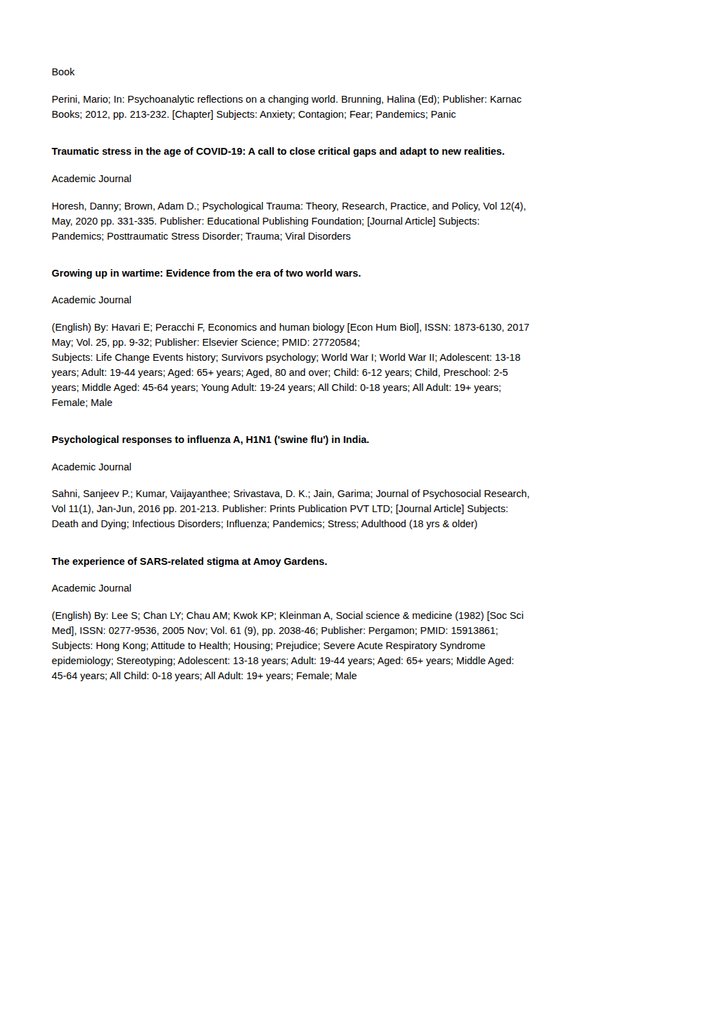Book
Perini, Mario; In: Psychoanalytic reflections on a changing world. Brunning, Halina (Ed); Publisher: Karnac Books; 2012, pp. 213-232. [Chapter] Subjects: Anxiety; Contagion; Fear; Pandemics; Panic
Traumatic stress in the age of COVID-19: A call to close critical gaps and adapt to new realities.
Academic Journal
Horesh, Danny; Brown, Adam D.; Psychological Trauma: Theory, Research, Practice, and Policy, Vol 12(4), May, 2020 pp. 331-335. Publisher: Educational Publishing Foundation; [Journal Article] Subjects: Pandemics; Posttraumatic Stress Disorder; Trauma; Viral Disorders
Growing up in wartime: Evidence from the era of two world wars.
Academic Journal
(English) By: Havari E; Peracchi F, Economics and human biology [Econ Hum Biol], ISSN: 1873-6130, 2017 May; Vol. 25, pp. 9-32; Publisher: Elsevier Science; PMID: 27720584;
Subjects: Life Change Events history; Survivors psychology; World War I; World War II; Adolescent: 13-18 years; Adult: 19-44 years; Aged: 65+ years; Aged, 80 and over; Child: 6-12 years; Child, Preschool: 2-5 years; Middle Aged: 45-64 years; Young Adult: 19-24 years; All Child: 0-18 years; All Adult: 19+ years; Female; Male
Psychological responses to influenza A, H1N1 ('swine flu') in India.
Academic Journal
Sahni, Sanjeev P.; Kumar, Vaijayanthee; Srivastava, D. K.; Jain, Garima; Journal of Psychosocial Research, Vol 11(1), Jan-Jun, 2016 pp. 201-213. Publisher: Prints Publication PVT LTD; [Journal Article] Subjects: Death and Dying; Infectious Disorders; Influenza; Pandemics; Stress; Adulthood (18 yrs & older)
The experience of SARS-related stigma at Amoy Gardens.
Academic Journal
(English) By: Lee S; Chan LY; Chau AM; Kwok KP; Kleinman A, Social science & medicine (1982) [Soc Sci Med], ISSN: 0277-9536, 2005 Nov; Vol. 61 (9), pp. 2038-46; Publisher: Pergamon; PMID: 15913861;
Subjects: Hong Kong; Attitude to Health; Housing; Prejudice; Severe Acute Respiratory Syndrome epidemiology; Stereotyping; Adolescent: 13-18 years; Adult: 19-44 years; Aged: 65+ years; Middle Aged: 45-64 years; All Child: 0-18 years; All Adult: 19+ years; Female; Male